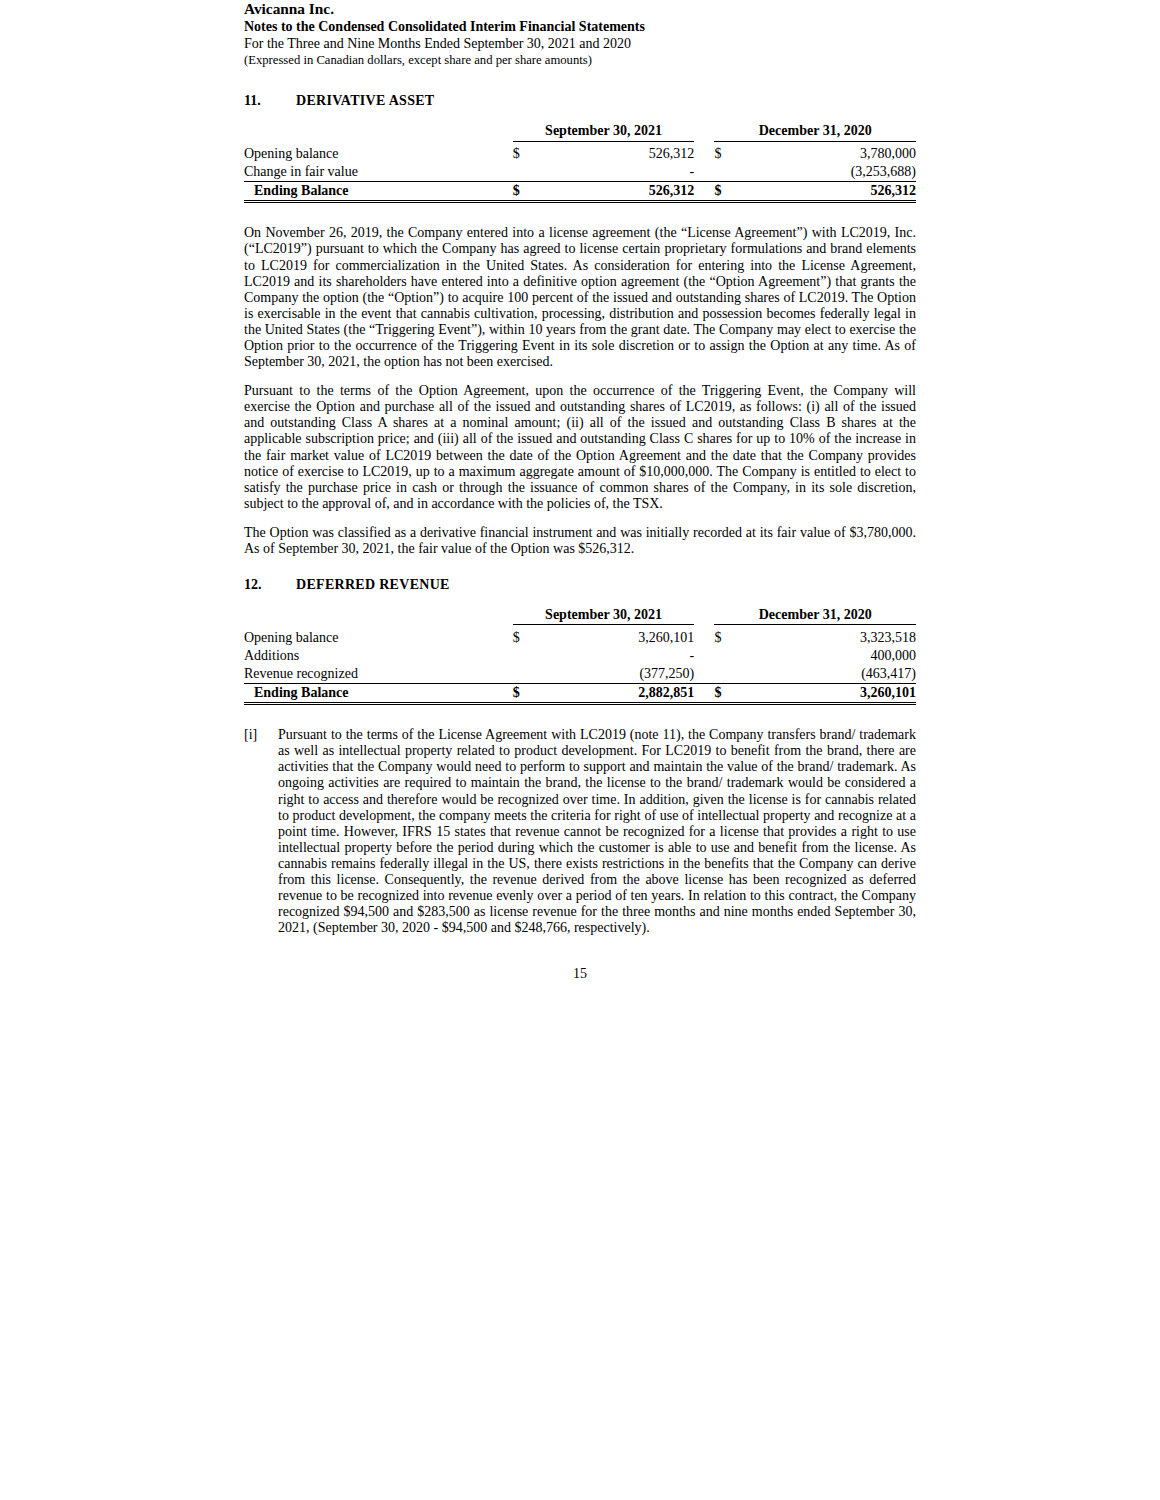Avicanna Inc.
Notes to the Condensed Consolidated Interim Financial Statements
For the Three and Nine Months Ended September 30, 2021 and 2020
(Expressed in Canadian dollars, except share and per share amounts)
11. DERIVATIVE ASSET
| | September 30, 2021 | | December 31, 2020 |
| --- | --- | --- | --- |
| Opening balance | $ | 526,312 | | $ | 3,780,000 |
| Change in fair value | | - | | | (3,253,688) |
| Ending Balance | $ | 526,312 | | $ | 526,312 |
On November 26, 2019, the Company entered into a license agreement (the “License Agreement”) with LC2019, Inc. (“LC2019”) pursuant to which the Company has agreed to license certain proprietary formulations and brand elements to LC2019 for commercialization in the United States. As consideration for entering into the License Agreement, LC2019 and its shareholders have entered into a definitive option agreement (the “Option Agreement”) that grants the Company the option (the “Option”) to acquire 100 percent of the issued and outstanding shares of LC2019. The Option is exercisable in the event that cannabis cultivation, processing, distribution and possession becomes federally legal in the United States (the “Triggering Event”), within 10 years from the grant date. The Company may elect to exercise the Option prior to the occurrence of the Triggering Event in its sole discretion or to assign the Option at any time. As of September 30, 2021, the option has not been exercised.
Pursuant to the terms of the Option Agreement, upon the occurrence of the Triggering Event, the Company will exercise the Option and purchase all of the issued and outstanding shares of LC2019, as follows: (i) all of the issued and outstanding Class A shares at a nominal amount; (ii) all of the issued and outstanding Class B shares at the applicable subscription price; and (iii) all of the issued and outstanding Class C shares for up to 10% of the increase in the fair market value of LC2019 between the date of the Option Agreement and the date that the Company provides notice of exercise to LC2019, up to a maximum aggregate amount of $10,000,000. The Company is entitled to elect to satisfy the purchase price in cash or through the issuance of common shares of the Company, in its sole discretion, subject to the approval of, and in accordance with the policies of, the TSX.
The Option was classified as a derivative financial instrument and was initially recorded at its fair value of $3,780,000. As of September 30, 2021, the fair value of the Option was $526,312.
12. DEFERRED REVENUE
| | September 30, 2021 | | December 31, 2020 |
| --- | --- | --- | --- |
| Opening balance | $ | 3,260,101 | | $ | 3,323,518 |
| Additions | | - | | | 400,000 |
| Revenue recognized | | (377,250) | | | (463,417) |
| Ending Balance | $ | 2,882,851 | | $ | 3,260,101 |
[i] Pursuant to the terms of the License Agreement with LC2019 (note 11), the Company transfers brand/ trademark as well as intellectual property related to product development. For LC2019 to benefit from the brand, there are activities that the Company would need to perform to support and maintain the value of the brand/ trademark. As ongoing activities are required to maintain the brand, the license to the brand/ trademark would be considered a right to access and therefore would be recognized over time. In addition, given the license is for cannabis related to product development, the company meets the criteria for right of use of intellectual property and recognize at a point time. However, IFRS 15 states that revenue cannot be recognized for a license that provides a right to use intellectual property before the period during which the customer is able to use and benefit from the license. As cannabis remains federally illegal in the US, there exists restrictions in the benefits that the Company can derive from this license. Consequently, the revenue derived from the above license has been recognized as deferred revenue to be recognized into revenue evenly over a period of ten years. In relation to this contract, the Company recognized $94,500 and $283,500 as license revenue for the three months and nine months ended September 30, 2021, (September 30, 2020 - $94,500 and $248,766, respectively).
15